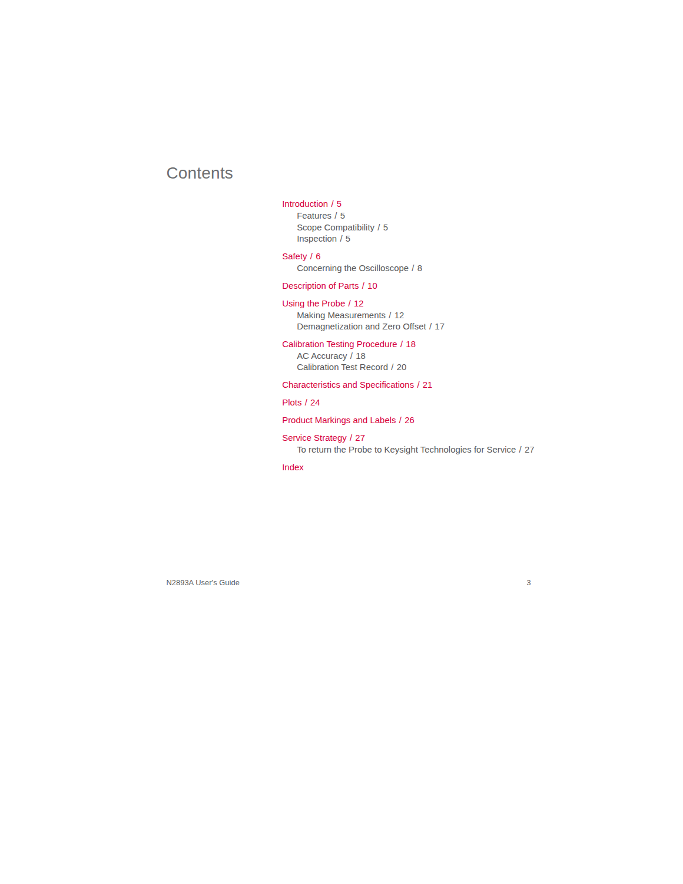Contents
Introduction/5
Features/5
Scope Compatibility/5
Inspection/5
Safety/6
Concerning the Oscilloscope/8
Description of Parts/10
Using the Probe/12
Making Measurements/12
Demagnetization and Zero Offset/17
Calibration Testing Procedure/18
AC Accuracy/18
Calibration Test Record/20
Characteristics and Specifications/21
Plots/24
Product Markings and Labels/26
Service Strategy/27
To return the Probe to Keysight Technologies for Service/27
Index
N2893A User's Guide
3